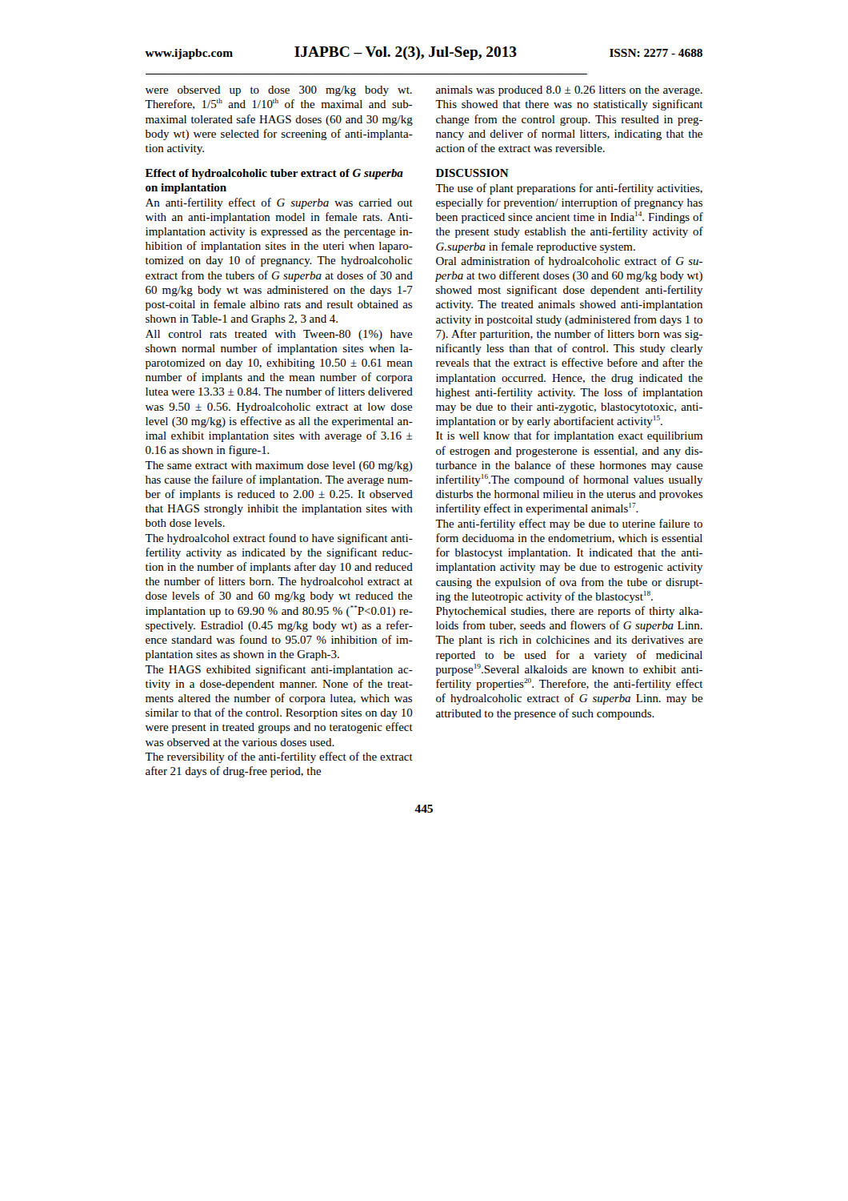www.ijapbc.com IJAPBC – Vol. 2(3), Jul-Sep, 2013 ISSN: 2277 - 4688
_____________________________________________________________________________
were observed up to dose 300 mg/kg body wt. Therefore, 1/5th and 1/10th of the maximal and sub-maximal tolerated safe HAGS doses (60 and 30 mg/kg body wt) were selected for screening of anti-implantation activity.
Effect of hydroalcoholic tuber extract of G superba on implantation
An anti-fertility effect of G superba was carried out with an anti-implantation model in female rats. Anti-implantation activity is expressed as the percentage inhibition of implantation sites in the uteri when laparotomized on day 10 of pregnancy. The hydroalcoholic extract from the tubers of G superba at doses of 30 and 60 mg/kg body wt was administered on the days 1-7 post-coital in female albino rats and result obtained as shown in Table-1 and Graphs 2, 3 and 4.
All control rats treated with Tween-80 (1%) have shown normal number of implantation sites when laparotomized on day 10, exhibiting 10.50 ± 0.61 mean number of implants and the mean number of corpora lutea were 13.33 ± 0.84. The number of litters delivered was 9.50 ± 0.56. Hydroalcoholic extract at low dose level (30 mg/kg) is effective as all the experimental animal exhibit implantation sites with average of 3.16 ± 0.16 as shown in figure-1.
The same extract with maximum dose level (60 mg/kg) has cause the failure of implantation. The average number of implants is reduced to 2.00 ± 0.25. It observed that HAGS strongly inhibit the implantation sites with both dose levels.
The hydroalcohol extract found to have significant anti-fertility activity as indicated by the significant reduction in the number of implants after day 10 and reduced the number of litters born. The hydroalcohol extract at dose levels of 30 and 60 mg/kg body wt reduced the implantation up to 69.90 % and 80.95 % (**P<0.01) respectively. Estradiol (0.45 mg/kg body wt) as a reference standard was found to 95.07 % inhibition of implantation sites as shown in the Graph-3.
The HAGS exhibited significant anti-implantation activity in a dose-dependent manner. None of the treatments altered the number of corpora lutea, which was similar to that of the control. Resorption sites on day 10 were present in treated groups and no teratogenic effect was observed at the various doses used.
The reversibility of the anti-fertility effect of the extract after 21 days of drug-free period, the
animals was produced 8.0 ± 0.26 litters on the average. This showed that there was no statistically significant change from the control group. This resulted in pregnancy and deliver of normal litters, indicating that the action of the extract was reversible.
DISCUSSION
The use of plant preparations for anti-fertility activities, especially for prevention/ interruption of pregnancy has been practiced since ancient time in India14. Findings of the present study establish the anti-fertility activity of G.superba in female reproductive system.
Oral administration of hydroalcoholic extract of G superba at two different doses (30 and 60 mg/kg body wt) showed most significant dose dependent anti-fertility activity. The treated animals showed anti-implantation activity in postcoital study (administered from days 1 to 7). After parturition, the number of litters born was significantly less than that of control. This study clearly reveals that the extract is effective before and after the implantation occurred. Hence, the drug indicated the highest anti-fertility activity. The loss of implantation may be due to their anti-zygotic, blastocytotoxic, anti-implantation or by early abortifacient activity15.
It is well know that for implantation exact equilibrium of estrogen and progesterone is essential, and any disturbance in the balance of these hormones may cause infertility16.The compound of hormonal values usually disturbs the hormonal milieu in the uterus and provokes infertility effect in experimental animals17.
The anti-fertility effect may be due to uterine failure to form deciduoma in the endometrium, which is essential for blastocyst implantation. It indicated that the anti-implantation activity may be due to estrogenic activity causing the expulsion of ova from the tube or disrupting the luteotropic activity of the blastocyst18.
Phytochemical studies, there are reports of thirty alkaloids from tuber, seeds and flowers of G superba Linn. The plant is rich in colchicines and its derivatives are reported to be used for a variety of medicinal purpose19.Several alkaloids are known to exhibit anti-fertility properties20. Therefore, the anti-fertility effect of hydroalcoholic extract of G superba Linn. may be attributed to the presence of such compounds.
445